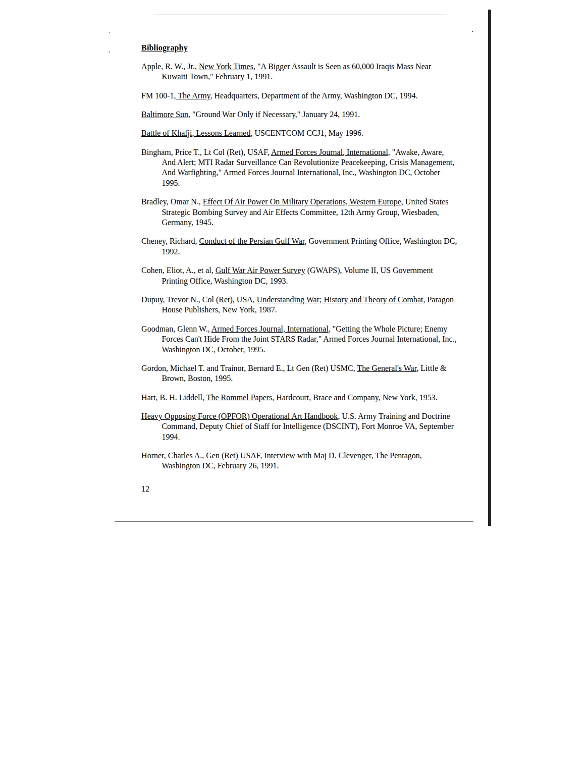. . .
Bibliography
Apple, R. W., Jr., New York Times, "A Bigger Assault is Seen as 60,000 Iraqis Mass Near Kuwaiti Town," February 1, 1991.
FM 100-1, The Army, Headquarters, Department of the Army, Washington DC, 1994.
Baltimore Sun, "Ground War Only if Necessary," January 24, 1991.
Battle of Khafji, Lessons Learned, USCENTCOM CCJ1, May 1996.
Bingham, Price T., Lt Col (Ret), USAF, Armed Forces Journal, International, "Awake, Aware, And Alert; MTI Radar Surveillance Can Revolutionize Peacekeeping, Crisis Management, And Warfighting," Armed Forces Journal International, Inc., Washington DC, October 1995.
Bradley, Omar N., Effect Of Air Power On Military Operations, Western Europe, United States Strategic Bombing Survey and Air Effects Committee, 12th Army Group, Wiesbaden, Germany, 1945.
Cheney, Richard, Conduct of the Persian Gulf War, Government Printing Office, Washington DC, 1992.
Cohen, Eliot, A., et al, Gulf War Air Power Survey (GWAPS), Volume II, US Government Printing Office, Washington DC, 1993.
Dupuy, Trevor N., Col (Ret), USA, Understanding War; History and Theory of Combat, Paragon House Publishers, New York, 1987.
Goodman, Glenn W., Armed Forces Journal, International, "Getting the Whole Picture; Enemy Forces Can't Hide From the Joint STARS Radar," Armed Forces Journal International, Inc., Washington DC, October, 1995.
Gordon, Michael T. and Trainor, Bernard E., Lt Gen (Ret) USMC, The General's War, Little & Brown, Boston, 1995.
Hart, B. H. Liddell, The Rommel Papers, Hardcourt, Brace and Company, New York, 1953.
Heavy Opposing Force (OPFOR) Operational Art Handbook, U.S. Army Training and Doctrine Command, Deputy Chief of Staff for Intelligence (DSCINT), Fort Monroe VA, September 1994.
Horner, Charles A., Gen (Ret) USAF, Interview with Maj D. Clevenger, The Pentagon, Washington DC, February 26, 1991.
12